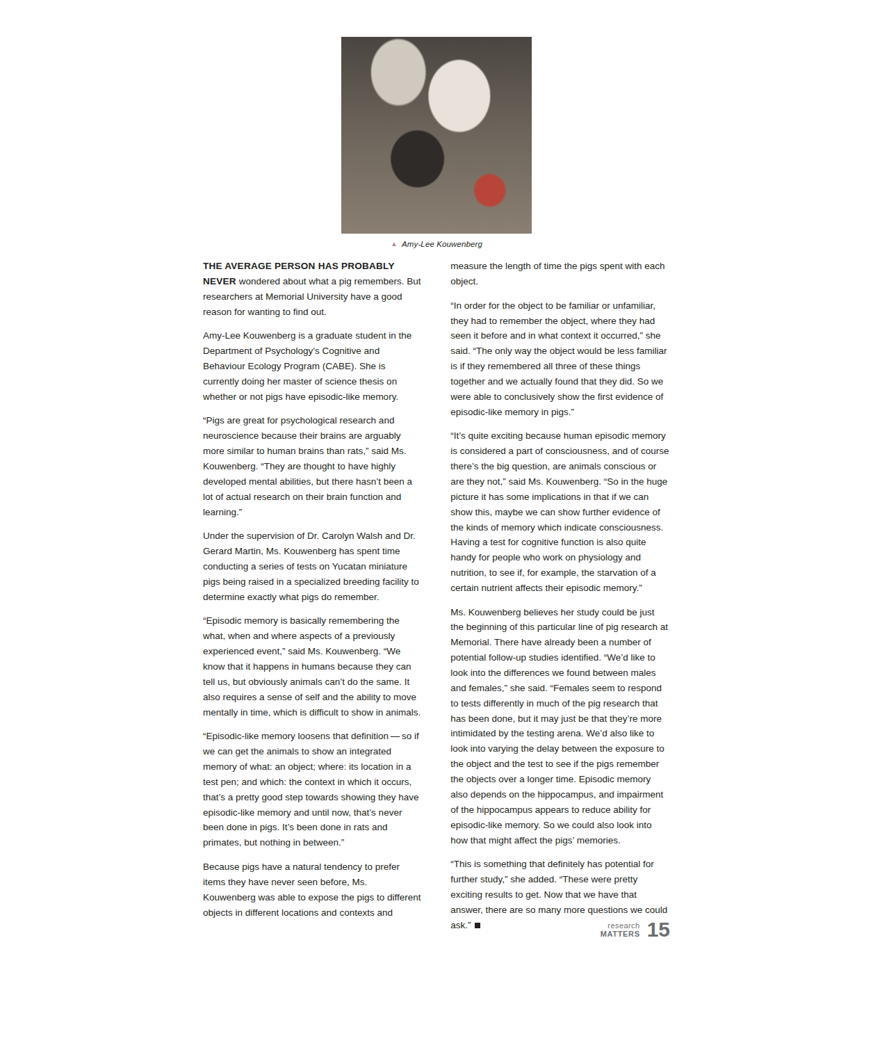▲Amy-Lee Kouwenberg
THE AVERAGE PERSON HAS PROBABLY NEVER wondered about what a pig remembers. But researchers at Memorial University have a good reason for wanting to find out.
Amy-Lee Kouwenberg is a graduate student in the Department of Psychology’s Cognitive and Behaviour Ecology Program (CABE). She is currently doing her master of science thesis on whether or not pigs have episodic-like memory.
“Pigs are great for psychological research and neuroscience because their brains are arguably more similar to human brains than rats,” said Ms. Kouwenberg. “They are thought to have highly developed mental abilities, but there hasn’t been a lot of actual research on their brain function and learning.”
Under the supervision of Dr. Carolyn Walsh and Dr. Gerard Martin, Ms. Kouwenberg has spent time conducting a series of tests on Yucatan miniature pigs being raised in a specialized breeding facility to determine exactly what pigs do remember.
“Episodic memory is basically remembering the what, when and where aspects of a previously experienced event,” said Ms. Kouwenberg. “We know that it happens in humans because they can tell us, but obviously animals can’t do the same. It also requires a sense of self and the ability to move mentally in time, which is difficult to show in animals.
“Episodic-like memory loosens that definition — so if we can get the animals to show an integrated memory of what: an object; where: its location in a test pen; and which: the context in which it occurs, that’s a pretty good step towards showing they have episodic-like memory and until now, that’s never been done in pigs. It’s been done in rats and primates, but nothing in between.”
Because pigs have a natural tendency to prefer items they have never seen before, Ms. Kouwenberg was able to expose the pigs to different objects in different locations and contexts and measure the length of time the pigs spent with each object.
“In order for the object to be familiar or unfamiliar, they had to remember the object, where they had seen it before and in what context it occurred,” she said. “The only way the object would be less familiar is if they remembered all three of these things together and we actually found that they did. So we were able to conclusively show the first evidence of episodic-like memory in pigs.”
“It’s quite exciting because human episodic memory is considered a part of consciousness, and of course there’s the big question, are animals conscious or are they not,” said Ms. Kouwenberg. “So in the huge picture it has some implications in that if we can show this, maybe we can show further evidence of the kinds of memory which indicate consciousness. Having a test for cognitive function is also quite handy for people who work on physiology and nutrition, to see if, for example, the starvation of a certain nutrient affects their episodic memory.”
Ms. Kouwenberg believes her study could be just the beginning of this particular line of pig research at Memorial. There have already been a number of potential follow-up studies identified. “We’d like to look into the differences we found between males and females,” she said. “Females seem to respond to tests differently in much of the pig research that has been done, but it may just be that they’re more intimidated by the testing arena. We’d also like to look into varying the delay between the exposure to the object and the test to see if the pigs remember the objects over a longer time. Episodic memory also depends on the hippocampus, and impairment of the hippocampus appears to reduce ability for episodic-like memory. So we could also look into how that might affect the pigs’ memories.
“This is something that definitely has potential for further study,” she added. “These were pretty exciting results to get. Now that we have that answer, there are so many more questions we could ask.”
research MATTERS
15